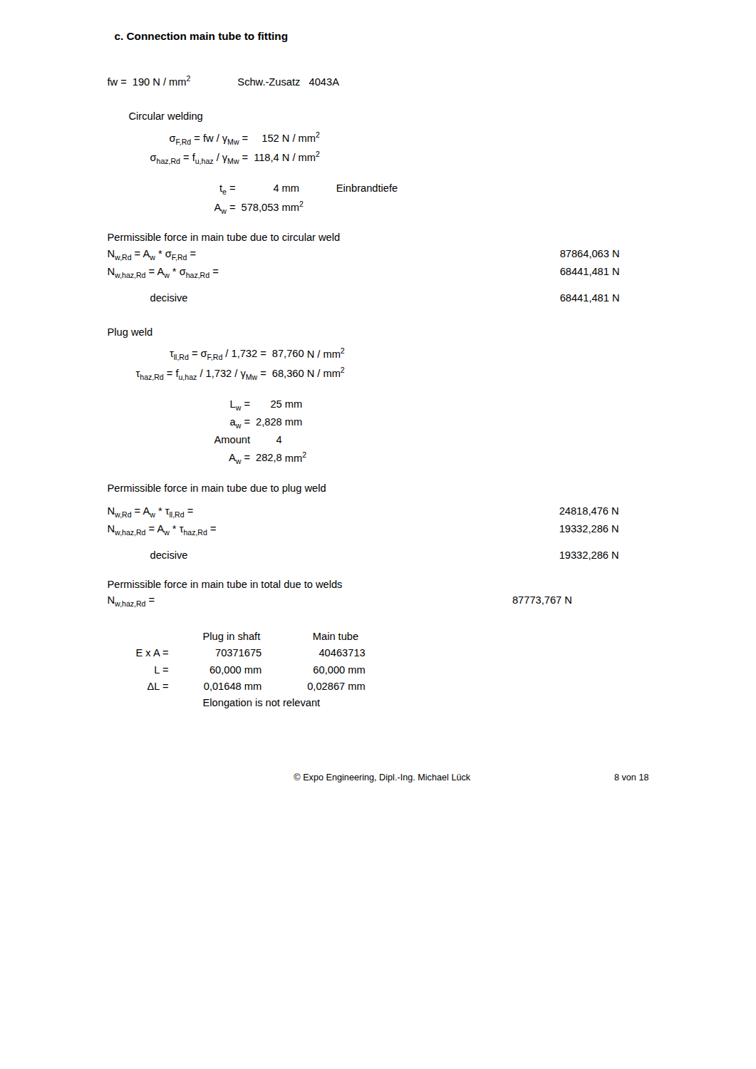c. Connection main tube to fitting
| fw = | 190 | N / mm 2 | Schw.-Zusatz 4043A |
Circular welding
| σ F,Rd = fw / γ Mw = | 152 | N / mm 2 |
| σ haz,Rd = f u,haz / γ Mw = | 118,4 | N / mm 2 |
| t e = | 4 | mm | Einbrandtiefe |
| A w = | 578,053 | mm 2 | |
Permissible force in main tube due to circular weld
| N w,Rd = A w * σ F,Rd = | 87864,063 | N |
| N w,haz,Rd = A w * σ haz,Rd = | 68441,481 | N |
| decisive | 68441,481 | N |
Plug weld
| τ ll,Rd = σ F,Rd / 1,732 = | 87,760 | N / mm 2 |
| τ haz,Rd = f u,haz / 1,732 / γ Mw = | 68,360 | N / mm 2 |
| L w = | 25 | mm |
| a w = | 2,828 | mm |
| Amount | 4 | |
| A w = | 282,8 | mm 2 |
Permissible force in main tube due to plug weld
| N w,Rd = A w * τ ll,Rd = | 24818,476 | N |
| N w,haz,Rd = A w * τ haz,Rd = | 19332,286 | N |
| decisive | 19332,286 | N |
Permissible force in main tube in total due to welds
| N w,haz,Rd = | 87773,767 | N |
| | Plug in shaft | Main tube |
| E x A = | 70371675 | 40463713 | |
| L = | 60,000 mm | 60,000 mm |
| ΔL = | 0,01648 mm | 0,02867 mm |
| | Elongation is not relevant |
© Expo Engineering, Dipl.-Ing. Michael Lück
8 von 18